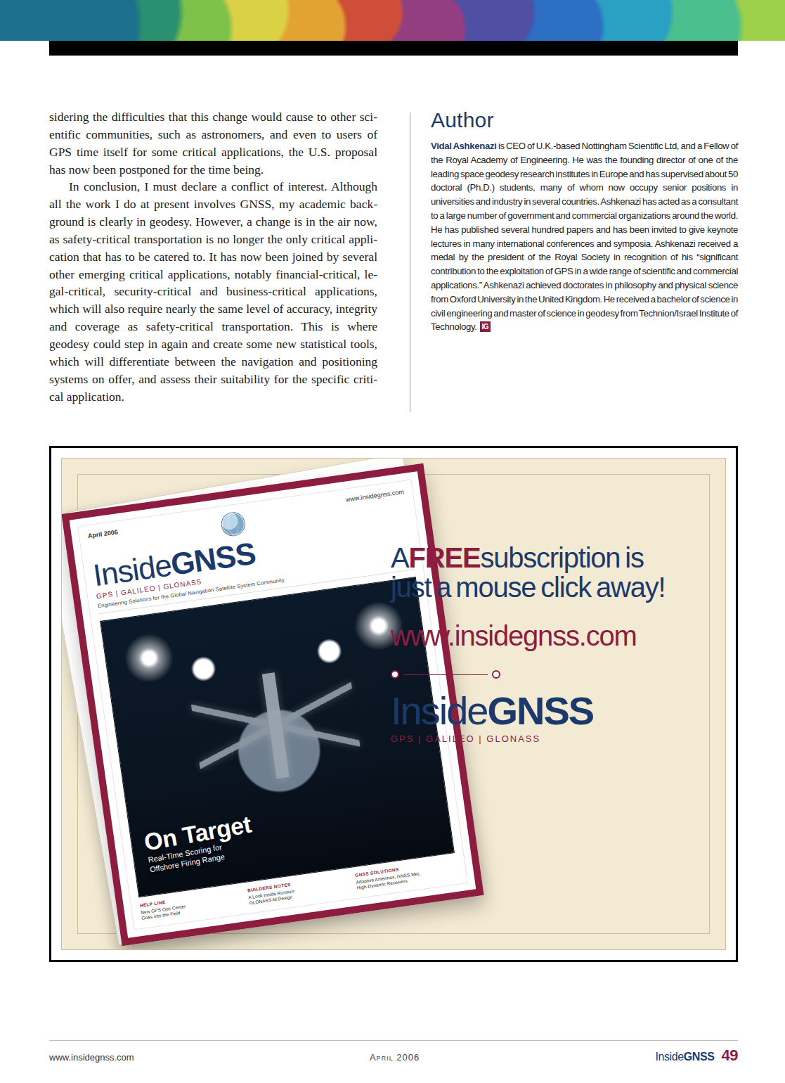sidering the difficulties that this change would cause to other scientific communities, such as astronomers, and even to users of GPS time itself for some critical applications, the U.S. proposal has now been postponed for the time being.
In conclusion, I must declare a conflict of interest. Although all the work I do at present involves GNSS, my academic background is clearly in geodesy. However, a change is in the air now, as safety-critical transportation is no longer the only critical application that has to be catered to. It has now been joined by several other emerging critical applications, notably financial-critical, legal-critical, security-critical and business-critical applications, which will also require nearly the same level of accuracy, integrity and coverage as safety-critical transportation. This is where geodesy could step in again and create some new statistical tools, which will differentiate between the navigation and positioning systems on offer, and assess their suitability for the specific critical application.
Author
Vidal Ashkenazi is CEO of U.K.-based Nottingham Scientific Ltd, and a Fellow of the Royal Academy of Engineering. He was the founding director of one of the leading space geodesy research institutes in Europe and has supervised about 50 doctoral (Ph.D.) students, many of whom now occupy senior positions in universities and industry in several countries. Ashkenazi has acted as a consultant to a large number of government and commercial organizations around the world. He has published several hundred papers and has been invited to give keynote lectures in many international conferences and symposia. Ashkenazi received a medal by the president of the Royal Society in recognition of his “significant contribution to the exploitation of GPS in a wide range of scientific and commercial applications.” Ashkenazi achieved doctorates in philosophy and physical science from Oxford University in the United Kingdom. He received a bachelor of science in civil engineering and master of science in geodesy from Technion/Israel Institute of Technology.IG
April 2006 www.insidegnss.com
InsideGNSS
GPS | GALILEO | GLONASS
Engineering Solutions for the Global Navigation Satellite System Community
On Target
Real-Time Scoring for
Offshore Firing Range
Help Line
New GPS Ops Center
Goes into the Field
Builders Notes
A Look Inside Russia’s
GLONASS-M Design
GNSS Solutions
Adaptive Antennas, GNSS Met,
High-Dynamic Receivers
AFREEsubscription is
just a mouse click away!
www.insidegnss.com
InsideGNSS
GPS | GALILEO | GLONASS
www.insidegnss.com
April 2006
InsideGNSS 49